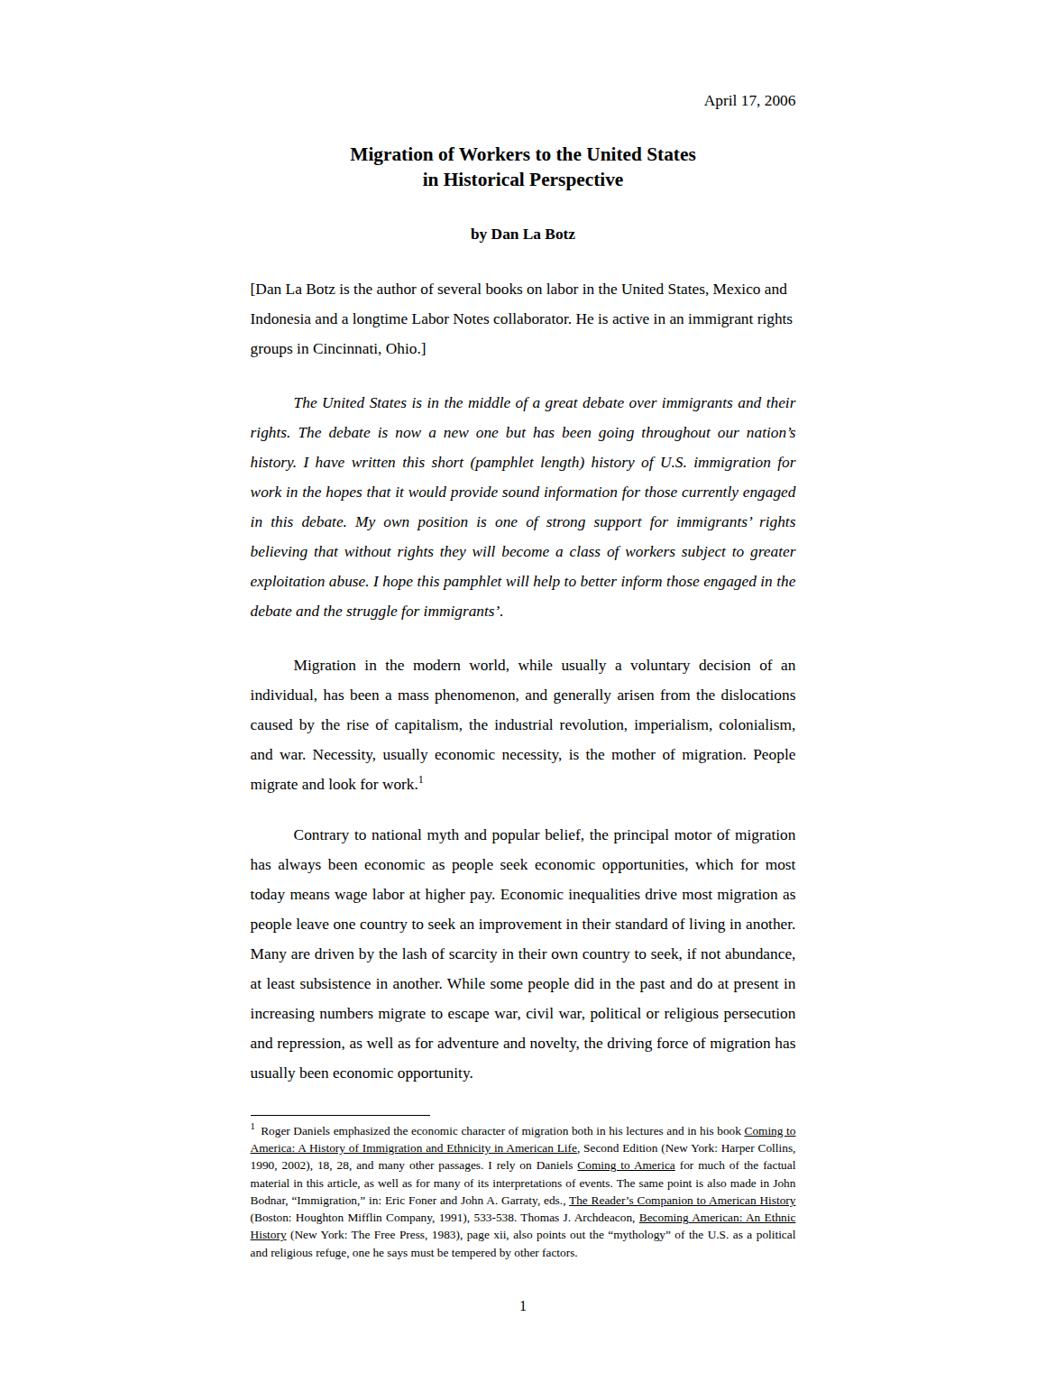April 17, 2006
Migration of Workers to the United States
in Historical Perspective
by Dan La Botz
[Dan La Botz is the author of several books on labor in the United States, Mexico and Indonesia and a longtime Labor Notes collaborator. He is active in an immigrant rights groups in Cincinnati, Ohio.]
The United States is in the middle of a great debate over immigrants and their rights. The debate is now a new one but has been going throughout our nation’s history. I have written this short (pamphlet length) history of U.S. immigration for work in the hopes that it would provide sound information for those currently engaged in this debate. My own position is one of strong support for immigrants’ rights believing that without rights they will become a class of workers subject to greater exploitation abuse. I hope this pamphlet will help to better inform those engaged in the debate and the struggle for immigrants’.
Migration in the modern world, while usually a voluntary decision of an individual, has been a mass phenomenon, and generally arisen from the dislocations caused by the rise of capitalism, the industrial revolution, imperialism, colonialism, and war. Necessity, usually economic necessity, is the mother of migration. People migrate and look for work.1
Contrary to national myth and popular belief, the principal motor of migration has always been economic as people seek economic opportunities, which for most today means wage labor at higher pay. Economic inequalities drive most migration as people leave one country to seek an improvement in their standard of living in another. Many are driven by the lash of scarcity in their own country to seek, if not abundance, at least subsistence in another. While some people did in the past and do at present in increasing numbers migrate to escape war, civil war, political or religious persecution and repression, as well as for adventure and novelty, the driving force of migration has usually been economic opportunity.
1 Roger Daniels emphasized the economic character of migration both in his lectures and in his book Coming to America: A History of Immigration and Ethnicity in American Life, Second Edition (New York: Harper Collins, 1990, 2002), 18, 28, and many other passages. I rely on Daniels Coming to America for much of the factual material in this article, as well as for many of its interpretations of events. The same point is also made in John Bodnar, “Immigration,” in: Eric Foner and John A. Garraty, eds., The Reader’s Companion to American History (Boston: Houghton Mifflin Company, 1991), 533-538. Thomas J. Archdeacon, Becoming American: An Ethnic History (New York: The Free Press, 1983), page xii, also points out the “mythology” of the U.S. as a political and religious refuge, one he says must be tempered by other factors.
1